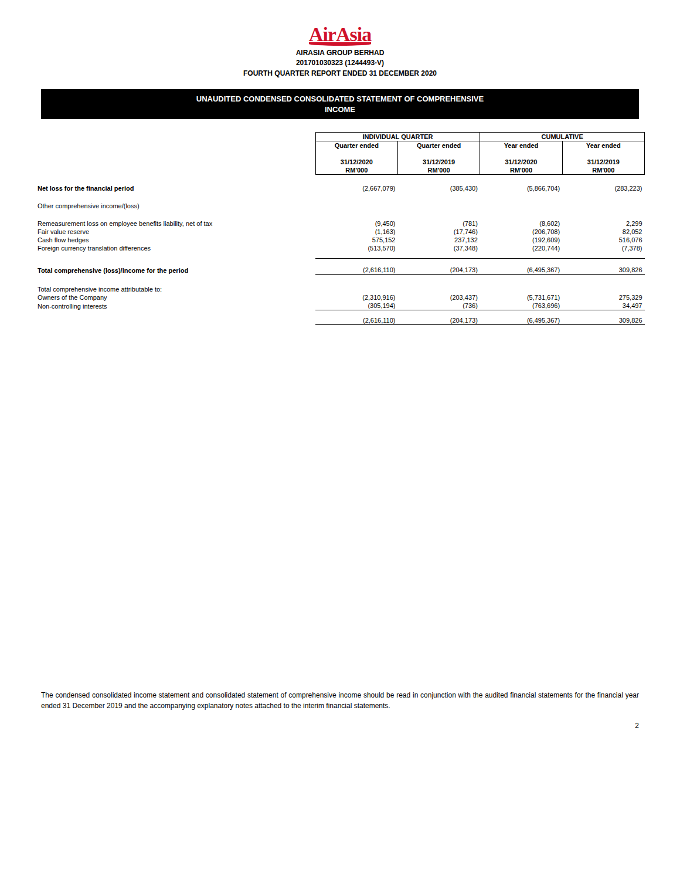AirAsia
AIRASIA GROUP BERHAD
201701030323 (1244493-V)
FOURTH QUARTER REPORT ENDED 31 DECEMBER 2020
UNAUDITED CONDENSED CONSOLIDATED STATEMENT OF COMPREHENSIVE
INCOME
| | INDIVIDUAL QUARTER | CUMULATIVE |
| | Quarter ended | Quarter ended | Year ended | Year ended |
| | 31/12/2020 | 31/12/2019 | 31/12/2020 | 31/12/2019 |
| | RM'000 | RM'000 | RM'000 | RM'000 |
| Net loss for the financial period | (2,667,079) | (385,430) | (5,866,704) | (283,223) |
| Other comprehensive income/(loss) | | | | |
| Remeasurement loss on employee benefits liability, net of tax | (9,450) | (781) | (8,602) | 2,299 |
| Fair value reserve | (1,163) | (17,746) | (206,708) | 82,052 |
| Cash flow hedges | 575,152 | 237,132 | (192,609) | 516,076 |
| Foreign currency translation differences | (513,570) | (37,348) | (220,744) | (7,378) |
| Total comprehensive (loss)/income for the period | (2,616,110) | (204,173) | (6,495,367) | 309,826 |
| Total comprehensive income attributable to: | | | | |
| Owners of the Company | (2,310,916) | (203,437) | (5,731,671) | 275,329 |
| Non-controlling interests | (305,194) | (736) | (763,696) | 34,497 |
| | (2,616,110) | (204,173) | (6,495,367) | 309,826 |
The condensed consolidated income statement and consolidated statement of comprehensive income should be read in conjunction with the audited financial statements for the financial year ended 31 December 2019 and the accompanying explanatory notes attached to the interim financial statements.
2